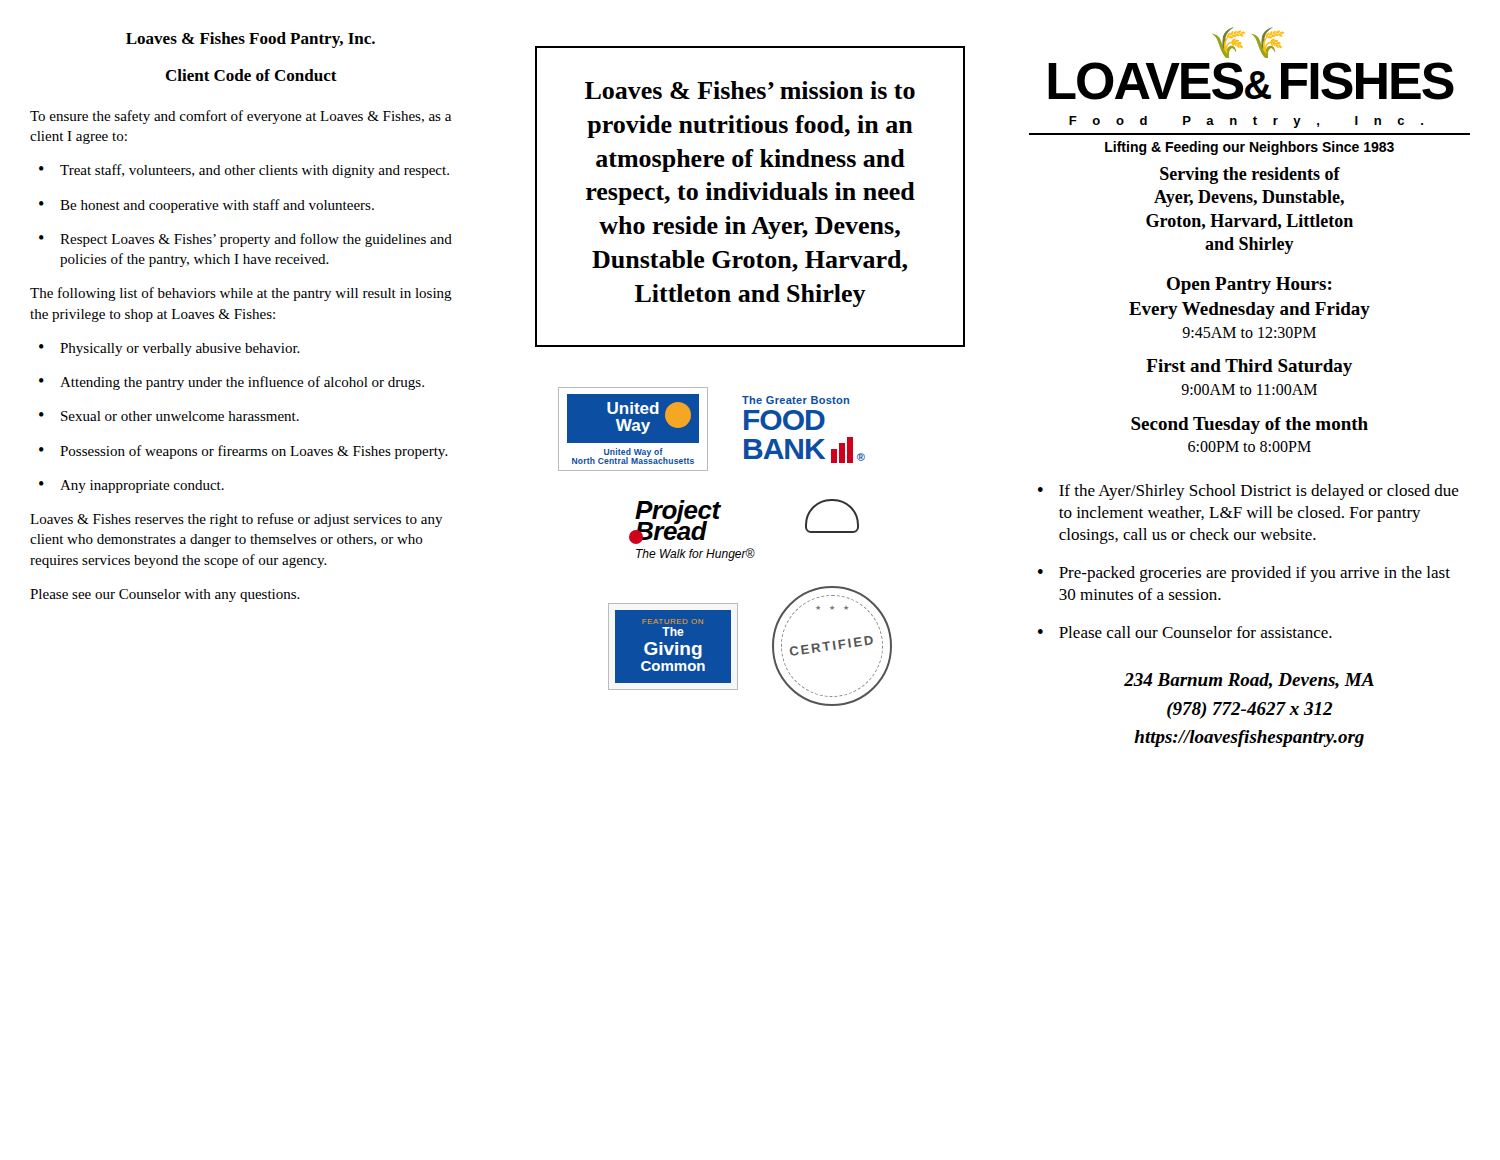Loaves & Fishes Food Pantry, Inc.
Client Code of Conduct
To ensure the safety and comfort of everyone at Loaves & Fishes, as a client I agree to:
Treat staff, volunteers, and other clients with dignity and respect.
Be honest and cooperative with staff and volunteers.
Respect Loaves & Fishes’ property and follow the guidelines and policies of the pantry, which I have received.
The following list of behaviors while at the pantry will result in losing the privilege to shop at Loaves & Fishes:
Physically or verbally abusive behavior.
Attending the pantry under the influence of alcohol or drugs.
Sexual or other unwelcome harassment.
Possession of weapons or firearms on Loaves & Fishes property.
Any inappropriate conduct.
Loaves & Fishes reserves the right to refuse or adjust services to any client who demonstrates a danger to themselves or others, or who requires services beyond the scope of our agency.
Please see our Counselor with any questions.
Loaves & Fishes’ mission is to provide nutritious food, in an atmosphere of kindness and respect, to individuals in need who reside in Ayer, Devens, Dunstable Groton, Harvard, Littleton and Shirley
United Way
United Way of
North Central Massachusetts
The Greater Boston
FOOD
BANK ®
Project
Bread
The Walk for Hunger®
Featured on
The
Giving
Common
★ ★ ★ CERTIFIED
🌾🌾
LOAVES& FISHES
F o o d P a n t r y , I n c .
Lifting & Feeding our Neighbors Since 1983
Serving the residents of
Ayer, Devens, Dunstable,
Groton, Harvard, Littleton
and Shirley
Open Pantry Hours:
Every Wednesday and Friday
9:45AM to 12:30PM
First and Third Saturday
9:00AM to 11:00AM
Second Tuesday of the month
6:00PM to 8:00PM
If the Ayer/Shirley School District is delayed or closed due to inclement weather, L&F will be closed. For pantry closings, call us or check our website.
Pre-packed groceries are provided if you arrive in the last 30 minutes of a session.
Please call our Counselor for assistance.
234 Barnum Road, Devens, MA
(978) 772-4627 x 312
https://loavesfishespantry.org